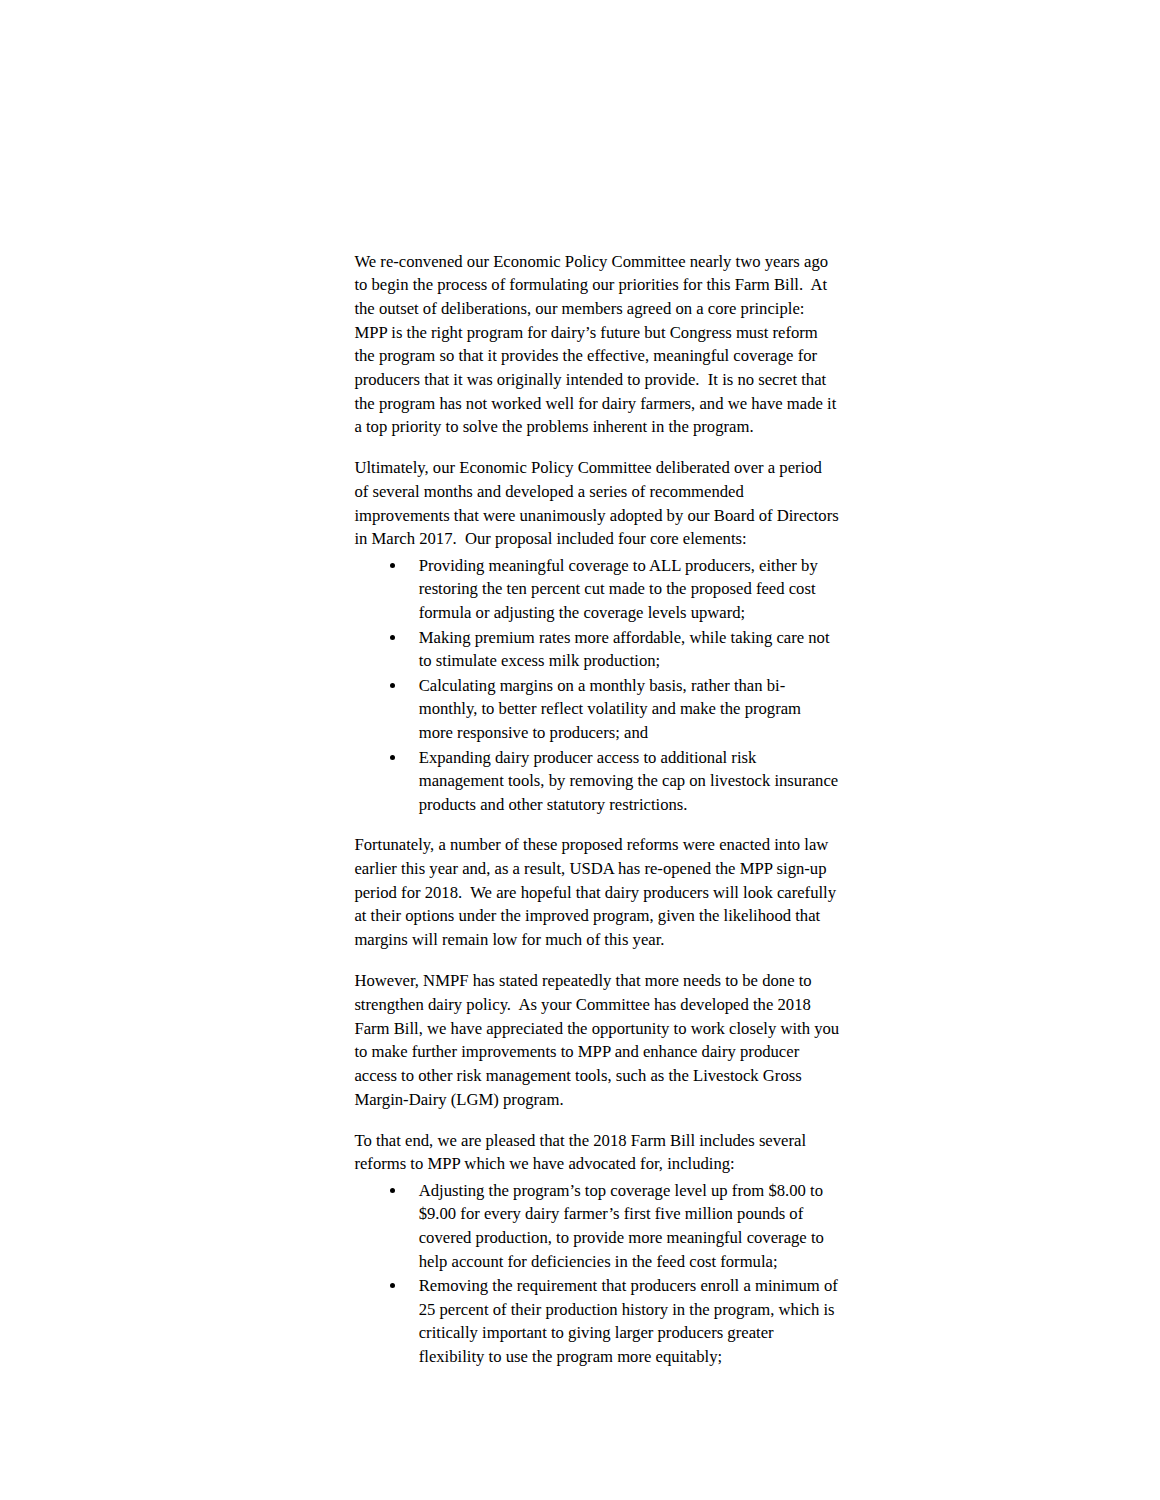We re-convened our Economic Policy Committee nearly two years ago to begin the process of formulating our priorities for this Farm Bill. At the outset of deliberations, our members agreed on a core principle: MPP is the right program for dairy’s future but Congress must reform the program so that it provides the effective, meaningful coverage for producers that it was originally intended to provide. It is no secret that the program has not worked well for dairy farmers, and we have made it a top priority to solve the problems inherent in the program.
Ultimately, our Economic Policy Committee deliberated over a period of several months and developed a series of recommended improvements that were unanimously adopted by our Board of Directors in March 2017. Our proposal included four core elements:
Providing meaningful coverage to ALL producers, either by restoring the ten percent cut made to the proposed feed cost formula or adjusting the coverage levels upward;
Making premium rates more affordable, while taking care not to stimulate excess milk production;
Calculating margins on a monthly basis, rather than bi-monthly, to better reflect volatility and make the program more responsive to producers; and
Expanding dairy producer access to additional risk management tools, by removing the cap on livestock insurance products and other statutory restrictions.
Fortunately, a number of these proposed reforms were enacted into law earlier this year and, as a result, USDA has re-opened the MPP sign-up period for 2018. We are hopeful that dairy producers will look carefully at their options under the improved program, given the likelihood that margins will remain low for much of this year.
However, NMPF has stated repeatedly that more needs to be done to strengthen dairy policy. As your Committee has developed the 2018 Farm Bill, we have appreciated the opportunity to work closely with you to make further improvements to MPP and enhance dairy producer access to other risk management tools, such as the Livestock Gross Margin-Dairy (LGM) program.
To that end, we are pleased that the 2018 Farm Bill includes several reforms to MPP which we have advocated for, including:
Adjusting the program’s top coverage level up from $8.00 to $9.00 for every dairy farmer’s first five million pounds of covered production, to provide more meaningful coverage to help account for deficiencies in the feed cost formula;
Removing the requirement that producers enroll a minimum of 25 percent of their production history in the program, which is critically important to giving larger producers greater flexibility to use the program more equitably;